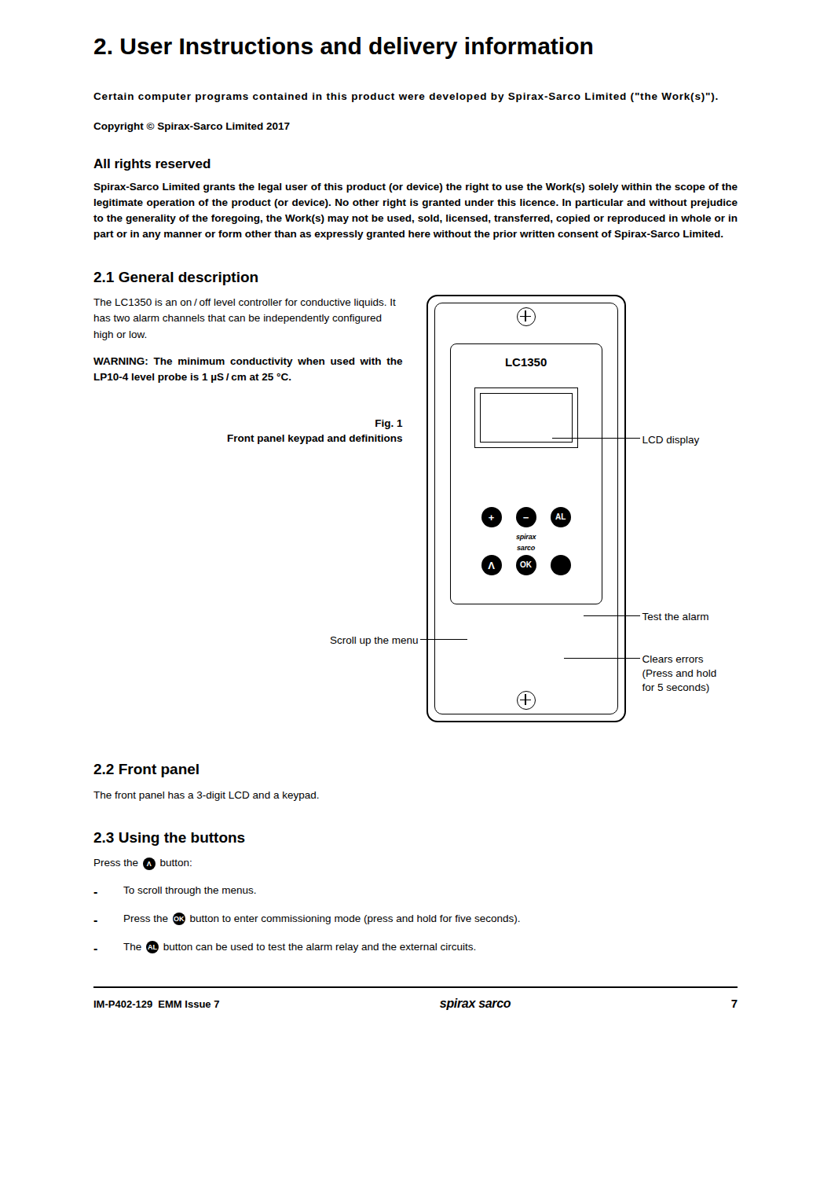2. User Instructions and delivery information
Certain computer programs contained in this product were developed by Spirax-Sarco Limited ("the Work(s)").
Copyright © Spirax-Sarco Limited 2017
All rights reserved
Spirax-Sarco Limited grants the legal user of this product (or device) the right to use the Work(s) solely within the scope of the legitimate operation of the product (or device). No other right is granted under this licence. In particular and without prejudice to the generality of the foregoing, the Work(s) may not be used, sold, licensed, transferred, copied or reproduced in whole or in part or in any manner or form other than as expressly granted here without the prior written consent of Spirax-Sarco Limited.
2.1 General description
The LC1350 is an on / off level controller for conductive liquids. It has two alarm channels that can be independently configured high or low.
WARNING: The minimum conductivity when used with the LP10‑4 level probe is 1 µS / cm at 25 °C.
Fig. 1
Front panel keypad and definitions
LC1350
+
−
AL
spirax
sarco
Λ
OK
LCD display
Test the alarm
Clears errors
(Press and hold
for 5 seconds)
Scroll up the menu
2.2 Front panel
The front panel has a 3-digit LCD and a keypad.
2.3 Using the buttons
Press the Λ button:
To scroll through the menus.
Press the OK button to enter commissioning mode (press and hold for five seconds).
The AL button can be used to test the alarm relay and the external circuits.
IM-P402-129 EMM Issue 7
spirax sarco
7